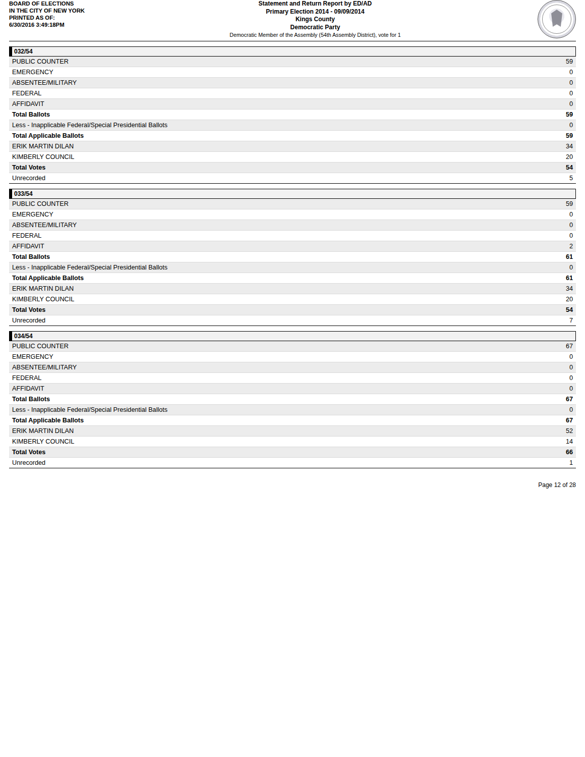BOARD OF ELECTIONS
IN THE CITY OF NEW YORK
PRINTED AS OF:
6/30/2016 3:49:18PM
Statement and Return Report by ED/AD
Primary Election 2014 - 09/09/2014
Kings County
Democratic Party
Democratic Member of the Assembly (54th Assembly District), vote for 1
032/54
| PUBLIC COUNTER | 59 |
| EMERGENCY | 0 |
| ABSENTEE/MILITARY | 0 |
| FEDERAL | 0 |
| AFFIDAVIT | 0 |
| Total Ballots | 59 |
| Less - Inapplicable Federal/Special Presidential Ballots | 0 |
| Total Applicable Ballots | 59 |
| ERIK MARTIN DILAN | 34 |
| KIMBERLY COUNCIL | 20 |
| Total Votes | 54 |
| Unrecorded | 5 |
033/54
| PUBLIC COUNTER | 59 |
| EMERGENCY | 0 |
| ABSENTEE/MILITARY | 0 |
| FEDERAL | 0 |
| AFFIDAVIT | 2 |
| Total Ballots | 61 |
| Less - Inapplicable Federal/Special Presidential Ballots | 0 |
| Total Applicable Ballots | 61 |
| ERIK MARTIN DILAN | 34 |
| KIMBERLY COUNCIL | 20 |
| Total Votes | 54 |
| Unrecorded | 7 |
034/54
| PUBLIC COUNTER | 67 |
| EMERGENCY | 0 |
| ABSENTEE/MILITARY | 0 |
| FEDERAL | 0 |
| AFFIDAVIT | 0 |
| Total Ballots | 67 |
| Less - Inapplicable Federal/Special Presidential Ballots | 0 |
| Total Applicable Ballots | 67 |
| ERIK MARTIN DILAN | 52 |
| KIMBERLY COUNCIL | 14 |
| Total Votes | 66 |
| Unrecorded | 1 |
Page 12 of 28